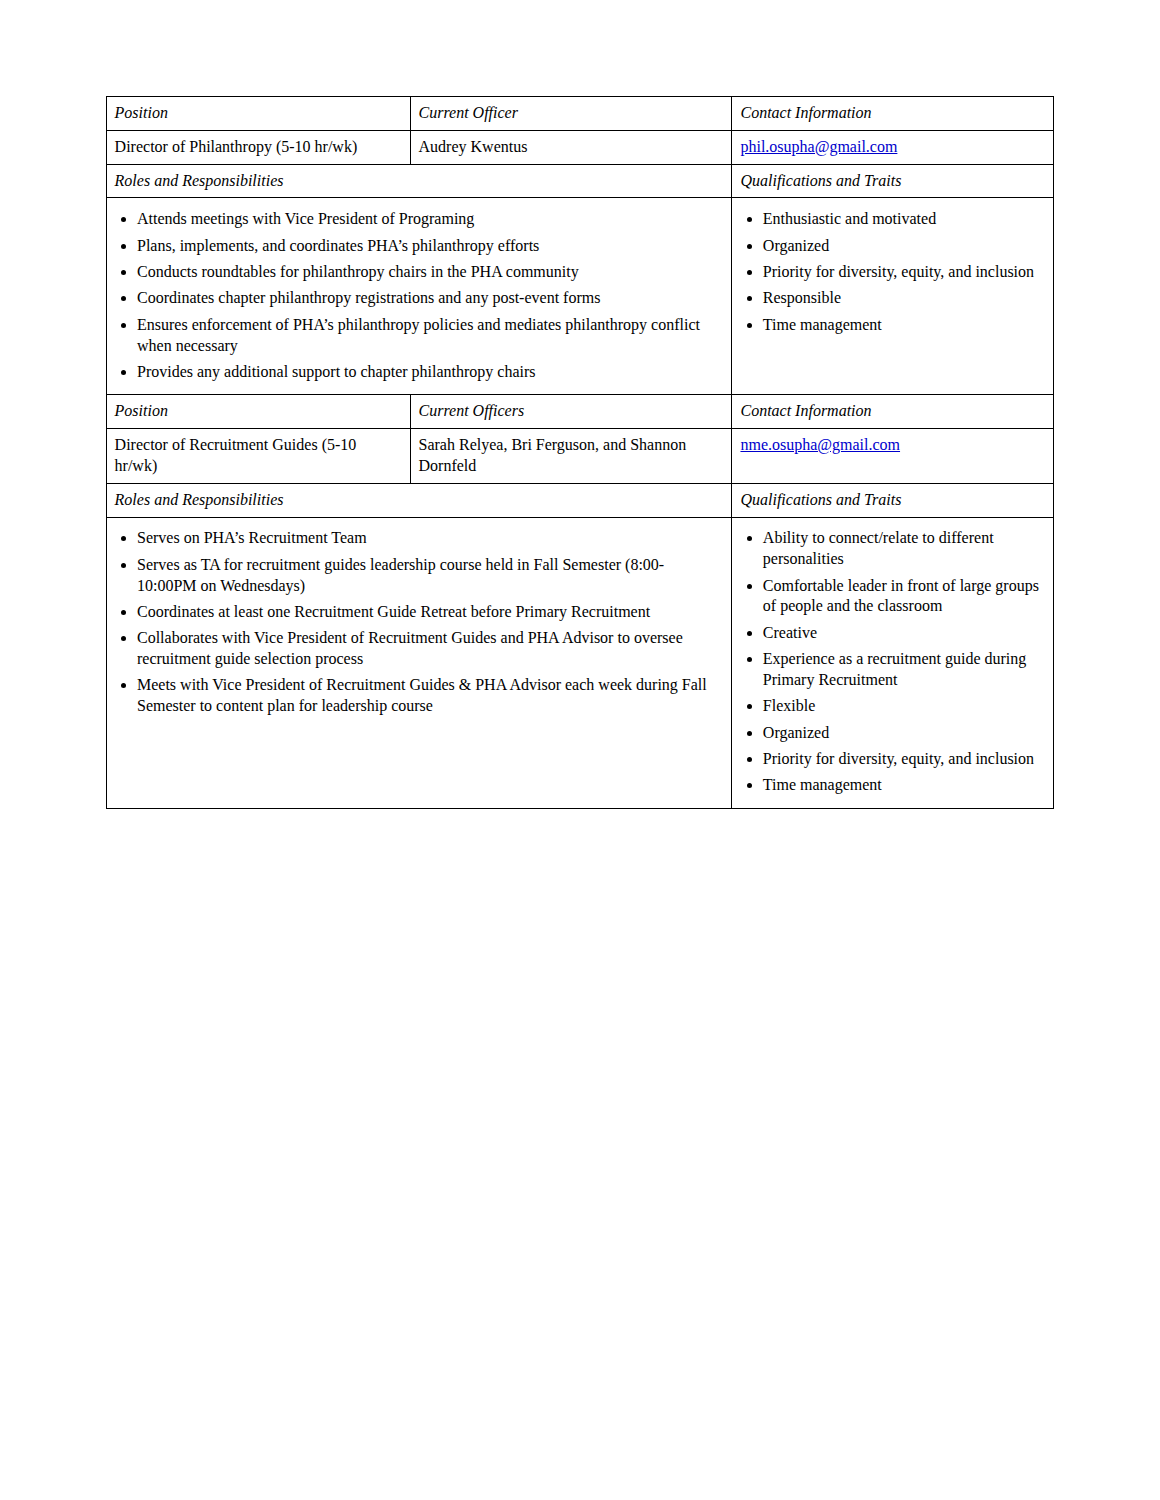| Position | Current Officer | Contact Information |
| Director of Philanthropy (5-10 hr/wk) | Audrey Kwentus | phil.osupha@gmail.com |
| Roles and Responsibilities | Qualifications and Traits |
| Attends meetings with Vice President of Programing Plans, implements, and coordinates PHA’s philanthropy efforts Conducts roundtables for philanthropy chairs in the PHA community Coordinates chapter philanthropy registrations and any post-event forms Ensures enforcement of PHA’s philanthropy policies and mediates philanthropy conflict when necessary Provides any additional support to chapter philanthropy chairs | Enthusiastic and motivated Organized Priority for diversity, equity, and inclusion Responsible Time management |
| Position | Current Officers | Contact Information |
| Director of Recruitment Guides (5-10 hr/wk) | Sarah Relyea, Bri Ferguson, and Shannon Dornfeld | nme.osupha@gmail.com |
| Roles and Responsibilities | Qualifications and Traits |
| Serves on PHA’s Recruitment Team Serves as TA for recruitment guides leadership course held in Fall Semester (8:00-10:00PM on Wednesdays) Coordinates at least one Recruitment Guide Retreat before Primary Recruitment Collaborates with Vice President of Recruitment Guides and PHA Advisor to oversee recruitment guide selection process Meets with Vice President of Recruitment Guides & PHA Advisor each week during Fall Semester to content plan for leadership course | Ability to connect/relate to different personalities Comfortable leader in front of large groups of people and the classroom Creative Experience as a recruitment guide during Primary Recruitment Flexible Organized Priority for diversity, equity, and inclusion Time management |